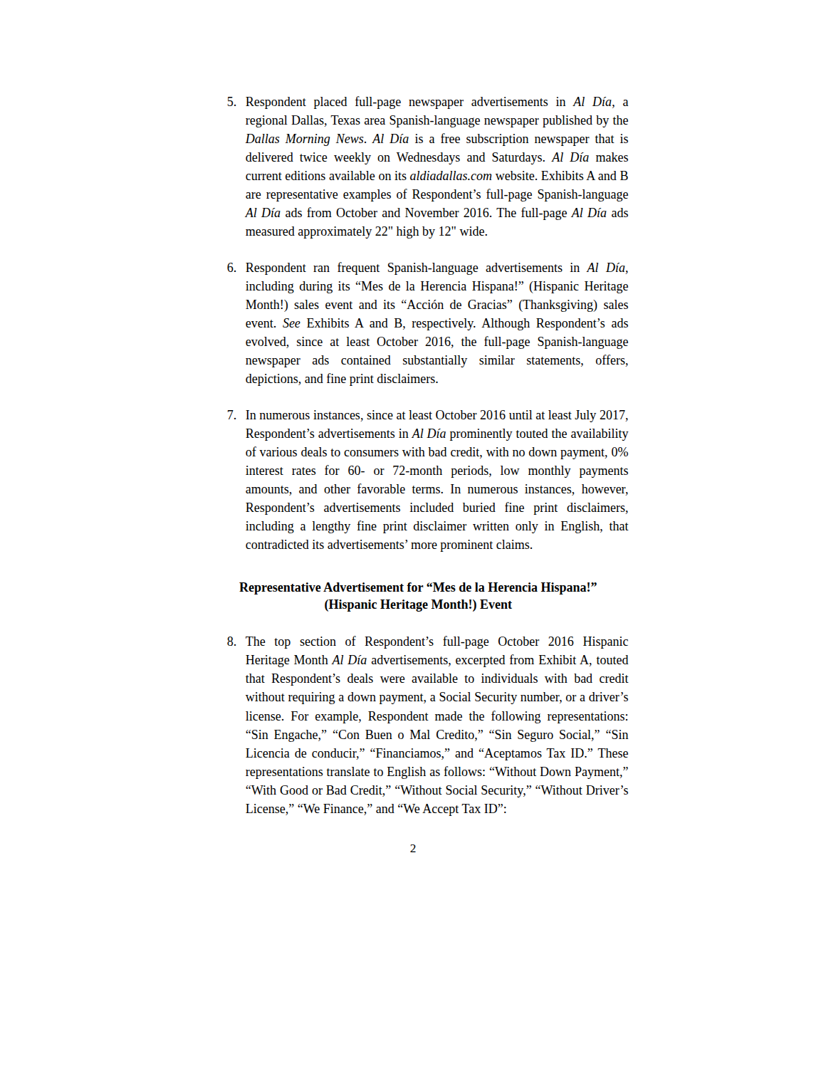5. Respondent placed full-page newspaper advertisements in Al Día, a regional Dallas, Texas area Spanish-language newspaper published by the Dallas Morning News. Al Día is a free subscription newspaper that is delivered twice weekly on Wednesdays and Saturdays. Al Día makes current editions available on its aldiadallas.com website. Exhibits A and B are representative examples of Respondent’s full-page Spanish-language Al Día ads from October and November 2016. The full-page Al Día ads measured approximately 22" high by 12" wide.
6. Respondent ran frequent Spanish-language advertisements in Al Día, including during its “Mes de la Herencia Hispana!” (Hispanic Heritage Month!) sales event and its “Acción de Gracias” (Thanksgiving) sales event. See Exhibits A and B, respectively. Although Respondent’s ads evolved, since at least October 2016, the full-page Spanish-language newspaper ads contained substantially similar statements, offers, depictions, and fine print disclaimers.
7. In numerous instances, since at least October 2016 until at least July 2017, Respondent’s advertisements in Al Día prominently touted the availability of various deals to consumers with bad credit, with no down payment, 0% interest rates for 60- or 72-month periods, low monthly payments amounts, and other favorable terms. In numerous instances, however, Respondent’s advertisements included buried fine print disclaimers, including a lengthy fine print disclaimer written only in English, that contradicted its advertisements’ more prominent claims.
Representative Advertisement for “Mes de la Herencia Hispana!”
(Hispanic Heritage Month!) Event
8. The top section of Respondent’s full-page October 2016 Hispanic Heritage Month Al Día advertisements, excerpted from Exhibit A, touted that Respondent’s deals were available to individuals with bad credit without requiring a down payment, a Social Security number, or a driver’s license. For example, Respondent made the following representations: “Sin Engache,” “Con Buen o Mal Credito,” “Sin Seguro Social,” “Sin Licencia de conducir,” “Financiamos,” and “Aceptamos Tax ID.” These representations translate to English as follows: “Without Down Payment,” “With Good or Bad Credit,” “Without Social Security,” “Without Driver’s License,” “We Finance,” and “We Accept Tax ID”:
2